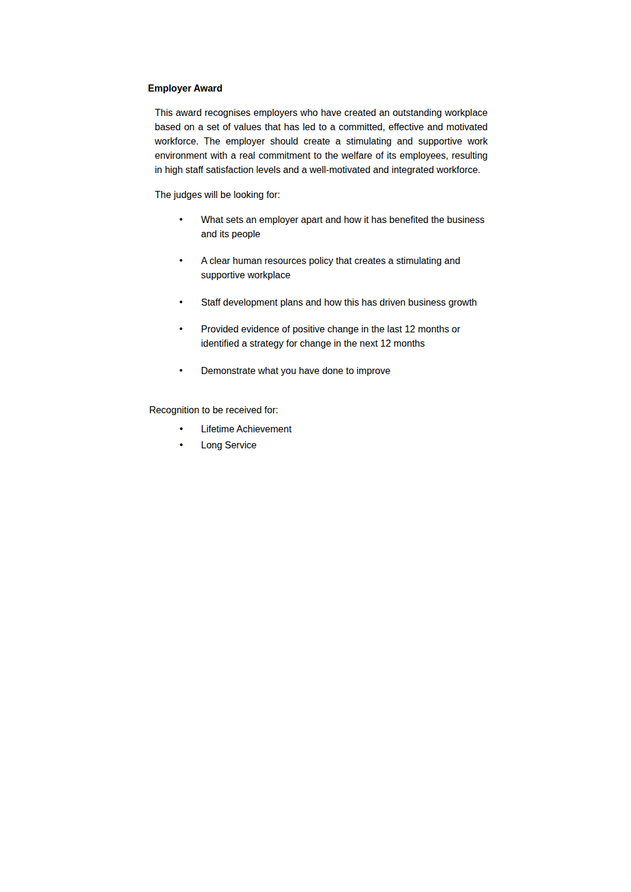Employer Award
This award recognises employers who have created an outstanding workplace based on a set of values that has led to a committed, effective and motivated workforce. The employer should create a stimulating and supportive work environment with a real commitment to the welfare of its employees, resulting in high staff satisfaction levels and a well-motivated and integrated workforce.
The judges will be looking for:
What sets an employer apart and how it has benefited the business and its people
A clear human resources policy that creates a stimulating and supportive workplace
Staff development plans and how this has driven business growth
Provided evidence of positive change in the last 12 months or identified a strategy for change in the next 12 months
Demonstrate what you have done to improve
Recognition to be received for:
Lifetime Achievement
Long Service